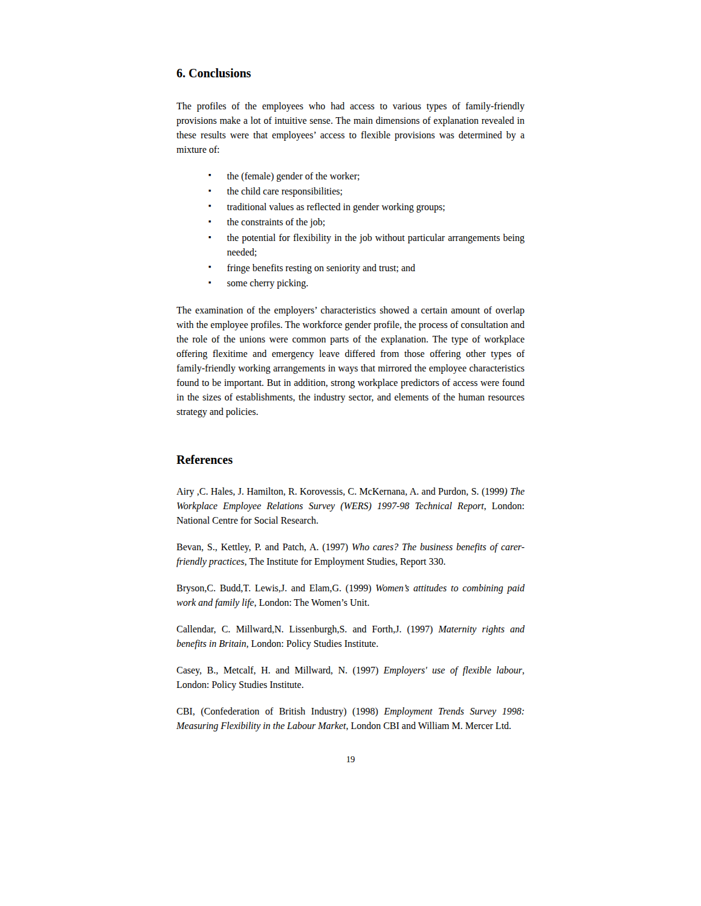6. Conclusions
The profiles of the employees who had access to various types of family-friendly provisions make a lot of intuitive sense. The main dimensions of explanation revealed in these results were that employees’ access to flexible provisions was determined by a mixture of:
the (female) gender of the worker;
the child care responsibilities;
traditional values as reflected in gender working groups;
the constraints of the job;
the potential for flexibility in the job without particular arrangements being needed;
fringe benefits resting on seniority and trust; and
some cherry picking.
The examination of the employers’ characteristics showed a certain amount of overlap with the employee profiles. The workforce gender profile, the process of consultation and the role of the unions were common parts of the explanation. The type of workplace offering flexitime and emergency leave differed from those offering other types of family-friendly working arrangements in ways that mirrored the employee characteristics found to be important. But in addition, strong workplace predictors of access were found in the sizes of establishments, the industry sector, and elements of the human resources strategy and policies.
References
Airy ,C. Hales, J. Hamilton, R. Korovessis, C. McKernana, A. and Purdon, S. (1999) The Workplace Employee Relations Survey (WERS) 1997-98 Technical Report, London: National Centre for Social Research.
Bevan, S., Kettley, P. and Patch, A. (1997) Who cares? The business benefits of carer-friendly practices, The Institute for Employment Studies, Report 330.
Bryson,C. Budd,T. Lewis,J. and Elam,G. (1999) Women’s attitudes to combining paid work and family life, London: The Women’s Unit.
Callendar, C. Millward,N. Lissenburgh,S. and Forth,J. (1997) Maternity rights and benefits in Britain, London: Policy Studies Institute.
Casey, B., Metcalf, H. and Millward, N. (1997) Employers' use of flexible labour, London: Policy Studies Institute.
CBI, (Confederation of British Industry) (1998) Employment Trends Survey 1998: Measuring Flexibility in the Labour Market, London CBI and William M. Mercer Ltd.
19